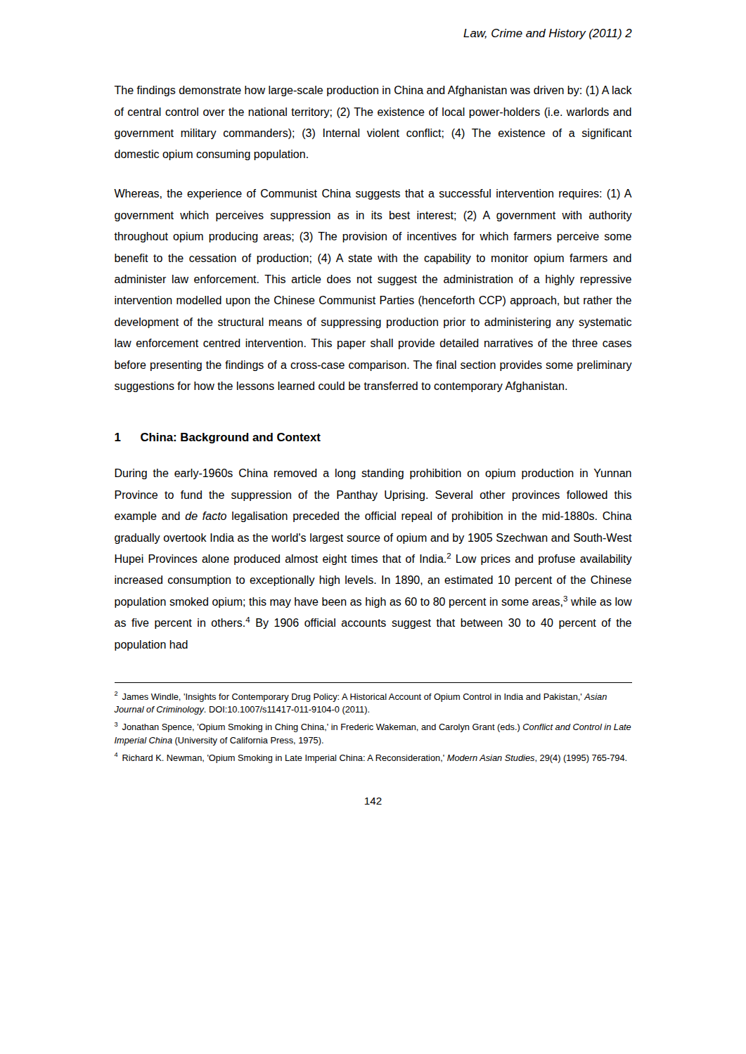Law, Crime and History (2011) 2
The findings demonstrate how large-scale production in China and Afghanistan was driven by: (1) A lack of central control over the national territory; (2) The existence of local power-holders (i.e. warlords and government military commanders); (3) Internal violent conflict; (4) The existence of a significant domestic opium consuming population.
Whereas, the experience of Communist China suggests that a successful intervention requires: (1) A government which perceives suppression as in its best interest; (2) A government with authority throughout opium producing areas; (3) The provision of incentives for which farmers perceive some benefit to the cessation of production; (4) A state with the capability to monitor opium farmers and administer law enforcement. This article does not suggest the administration of a highly repressive intervention modelled upon the Chinese Communist Parties (henceforth CCP) approach, but rather the development of the structural means of suppressing production prior to administering any systematic law enforcement centred intervention. This paper shall provide detailed narratives of the three cases before presenting the findings of a cross-case comparison. The final section provides some preliminary suggestions for how the lessons learned could be transferred to contemporary Afghanistan.
1 China: Background and Context
During the early-1960s China removed a long standing prohibition on opium production in Yunnan Province to fund the suppression of the Panthay Uprising. Several other provinces followed this example and de facto legalisation preceded the official repeal of prohibition in the mid-1880s. China gradually overtook India as the world's largest source of opium and by 1905 Szechwan and South-West Hupei Provinces alone produced almost eight times that of India.2 Low prices and profuse availability increased consumption to exceptionally high levels. In 1890, an estimated 10 percent of the Chinese population smoked opium; this may have been as high as 60 to 80 percent in some areas,3 while as low as five percent in others.4 By 1906 official accounts suggest that between 30 to 40 percent of the population had
2 James Windle, 'Insights for Contemporary Drug Policy: A Historical Account of Opium Control in India and Pakistan,' Asian Journal of Criminology. DOI:10.1007/s11417-011-9104-0 (2011).
3 Jonathan Spence, 'Opium Smoking in Ching China,' in Frederic Wakeman, and Carolyn Grant (eds.) Conflict and Control in Late Imperial China (University of California Press, 1975).
4 Richard K. Newman, 'Opium Smoking in Late Imperial China: A Reconsideration,' Modern Asian Studies, 29(4) (1995) 765-794.
142